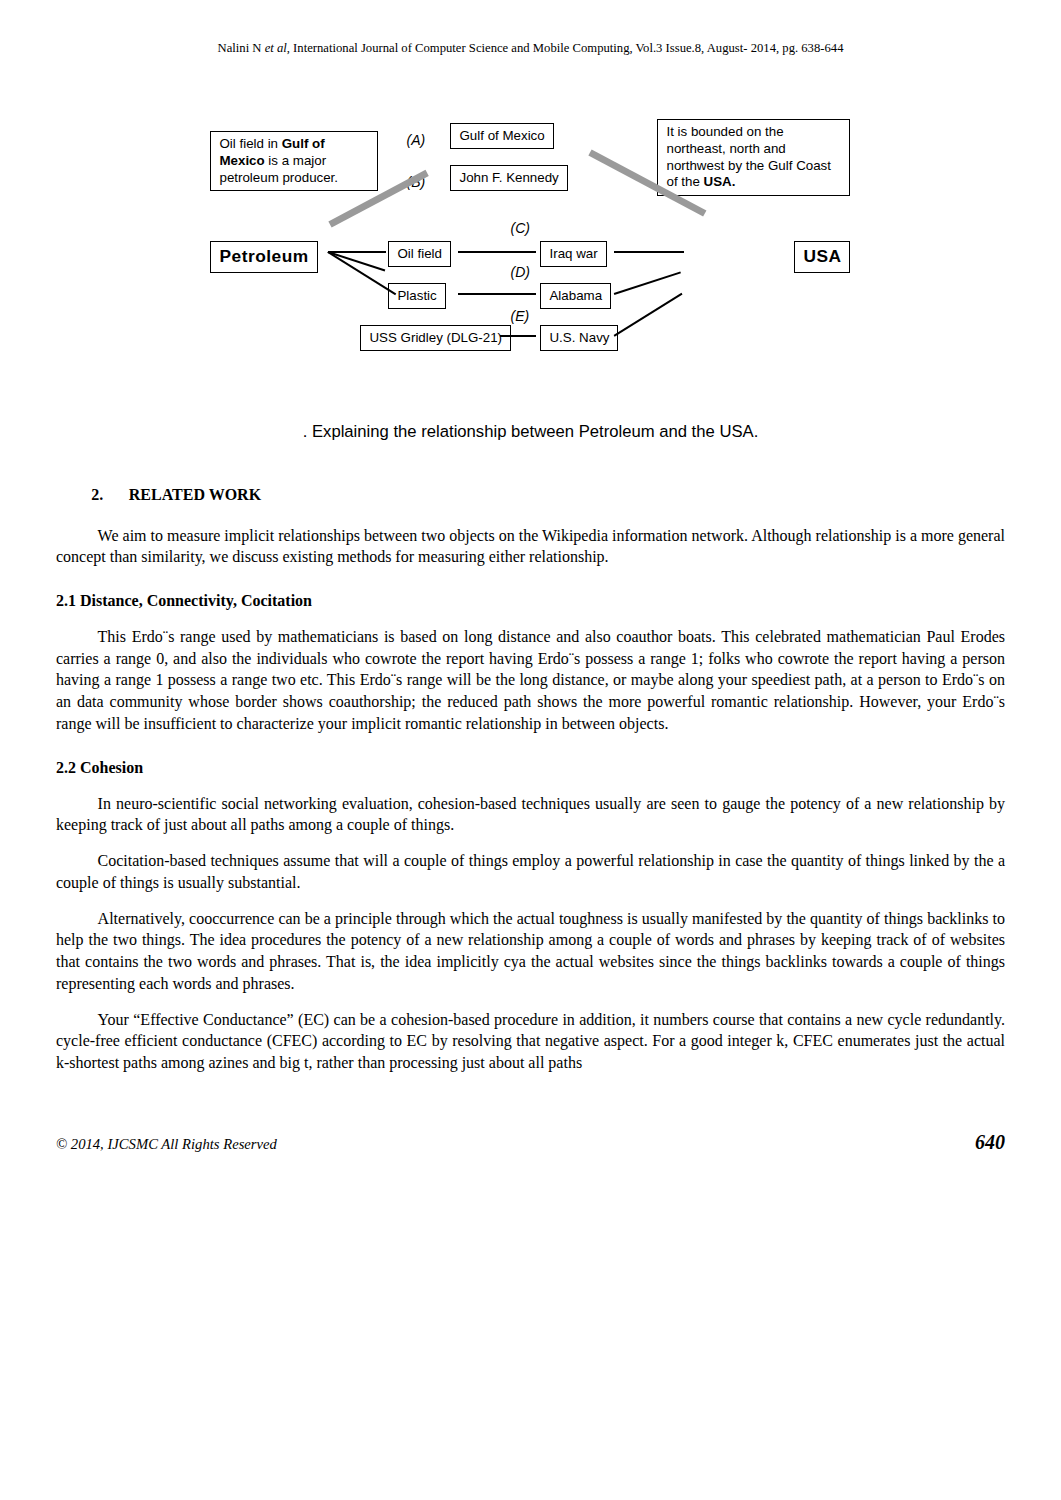Nalini N et al, International Journal of Computer Science and Mobile Computing, Vol.3 Issue.8, August- 2014, pg. 638-644
Oil field in Gulf of Mexico is a major petroleum producer.
It is bounded on the northeast, north and northwest by the Gulf Coast of the USA.
(A)
(B)
(C)
(D)
(E)
Gulf of Mexico
John F. Kennedy
Oil field
Plastic
USS Gridley (DLG-21)
Iraq war
Alabama
U.S. Navy
Petroleum
USA
. Explaining the relationship between Petroleum and the USA.
2. RELATED WORK
We aim to measure implicit relationships between two objects on the Wikipedia information network. Although relationship is a more general concept than similarity, we discuss existing methods for measuring either relationship.
2.1 Distance, Connectivity, Cocitation
This Erdo¨s range used by mathematicians is based on long distance and also coauthor boats. This celebrated mathematician Paul Erodes carries a range 0, and also the individuals who cowrote the report having Erdo¨s possess a range 1; folks who cowrote the report having a person having a range 1 possess a range two etc. This Erdo¨s range will be the long distance, or maybe along your speediest path, at a person to Erdo¨s on an data community whose border shows coauthorship; the reduced path shows the more powerful romantic relationship. However, your Erdo¨s range will be insufficient to characterize your implicit romantic relationship in between objects.
2.2 Cohesion
In neuro-scientific social networking evaluation, cohesion-based techniques usually are seen to gauge the potency of a new relationship by keeping track of just about all paths among a couple of things.
Cocitation-based techniques assume that will a couple of things employ a powerful relationship in case the quantity of things linked by the a couple of things is usually substantial.
Alternatively, cooccurrence can be a principle through which the actual toughness is usually manifested by the quantity of things backlinks to help the two things. The idea procedures the potency of a new relationship among a couple of words and phrases by keeping track of of websites that contains the two words and phrases. That is, the idea implicitly cya the actual websites since the things backlinks towards a couple of things representing each words and phrases.
Your “Effective Conductance” (EC) can be a cohesion-based procedure in addition, it numbers course that contains a new cycle redundantly. cycle-free efficient conductance (CFEC) according to EC by resolving that negative aspect. For a good integer k, CFEC enumerates just the actual k-shortest paths among azines and big t, rather than processing just about all paths
© 2014, IJCSMC All Rights Reserved
640